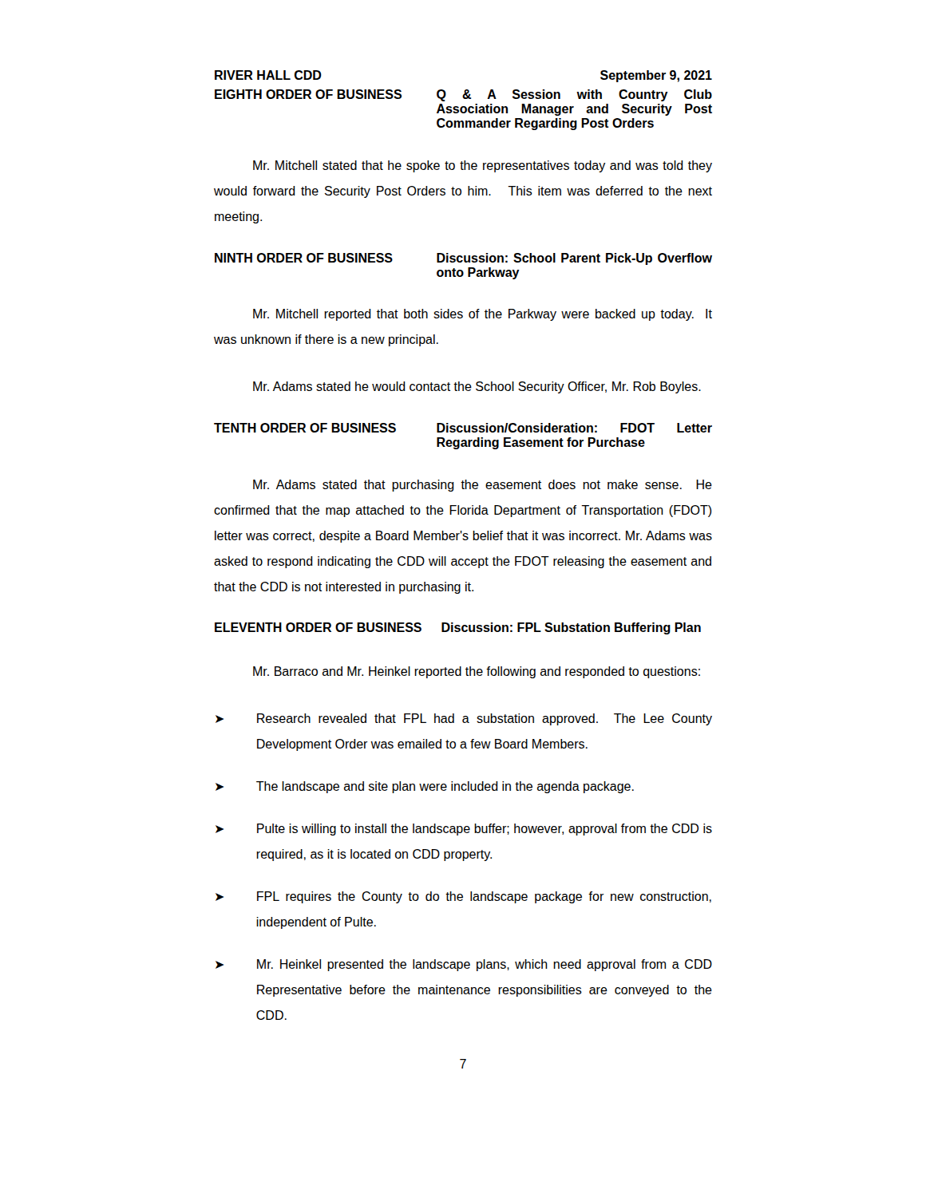RIVER HALL CDD
September 9, 2021
EIGHTH ORDER OF BUSINESS
Q & A Session with Country Club Association Manager and Security Post Commander Regarding Post Orders
Mr. Mitchell stated that he spoke to the representatives today and was told they would forward the Security Post Orders to him. This item was deferred to the next meeting.
NINTH ORDER OF BUSINESS
Discussion: School Parent Pick-Up Overflow onto Parkway
Mr. Mitchell reported that both sides of the Parkway were backed up today. It was unknown if there is a new principal.
Mr. Adams stated he would contact the School Security Officer, Mr. Rob Boyles.
TENTH ORDER OF BUSINESS
Discussion/Consideration: FDOT Letter Regarding Easement for Purchase
Mr. Adams stated that purchasing the easement does not make sense. He confirmed that the map attached to the Florida Department of Transportation (FDOT) letter was correct, despite a Board Member's belief that it was incorrect. Mr. Adams was asked to respond indicating the CDD will accept the FDOT releasing the easement and that the CDD is not interested in purchasing it.
ELEVENTH ORDER OF BUSINESS
Discussion: FPL Substation Buffering Plan
Mr. Barraco and Mr. Heinkel reported the following and responded to questions:
➤
Research revealed that FPL had a substation approved. The Lee County Development Order was emailed to a few Board Members.
➤
The landscape and site plan were included in the agenda package.
➤
Pulte is willing to install the landscape buffer; however, approval from the CDD is required, as it is located on CDD property.
➤
FPL requires the County to do the landscape package for new construction, independent of Pulte.
➤
Mr. Heinkel presented the landscape plans, which need approval from a CDD Representative before the maintenance responsibilities are conveyed to the CDD.
7